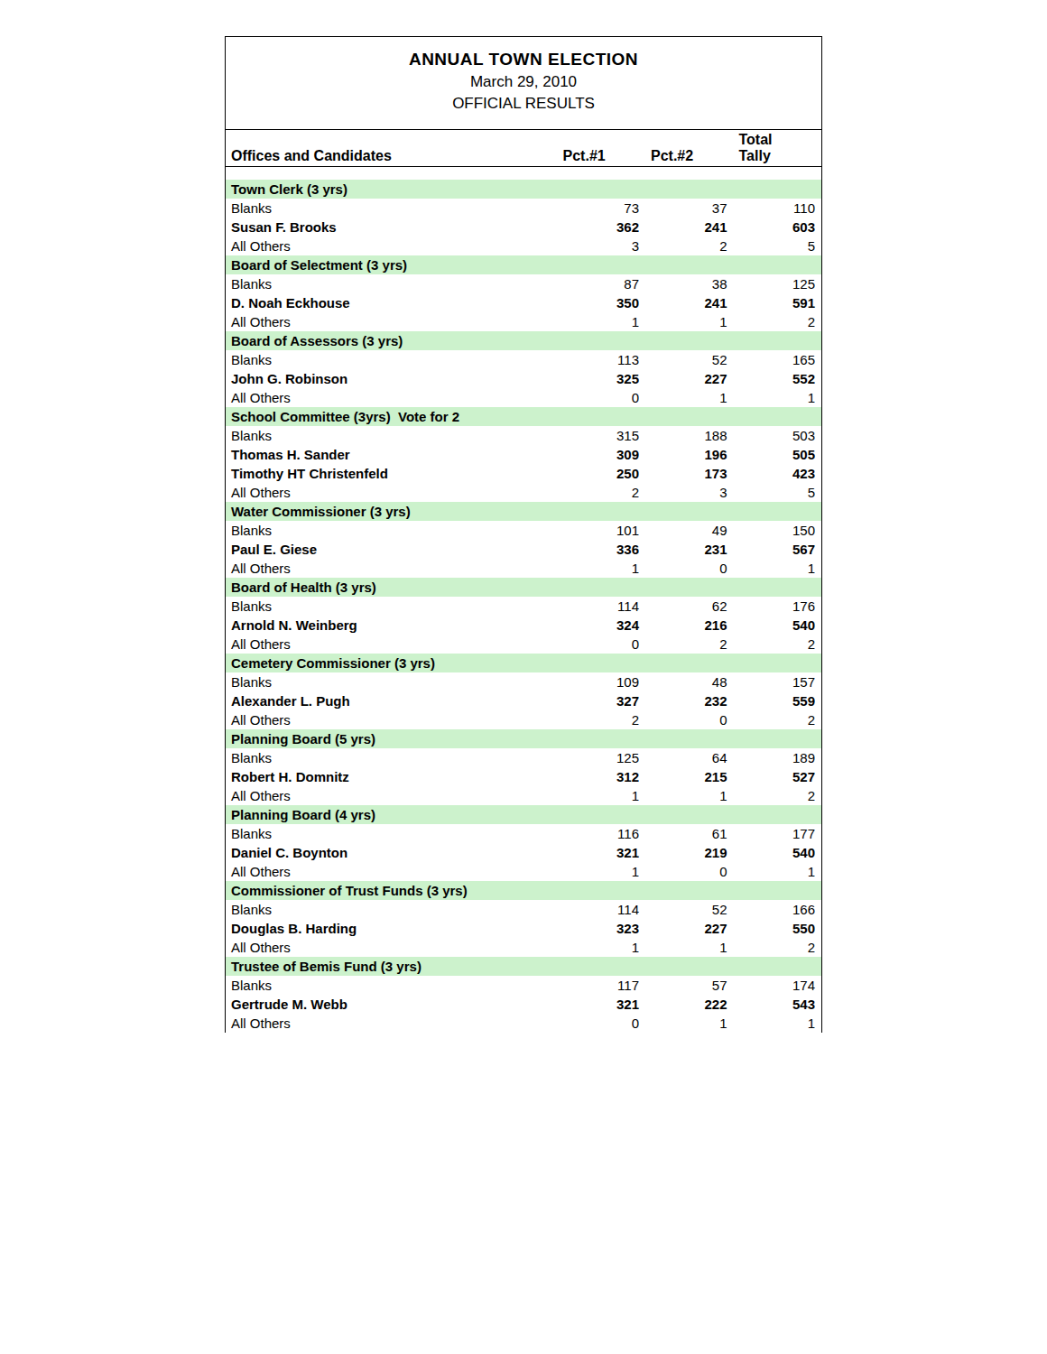ANNUAL TOWN ELECTION
March 29, 2010
OFFICIAL RESULTS
| Offices and Candidates | Pct.#1 | Pct.#2 | Total Tally |
| --- | --- | --- | --- |
| Town Clerk (3 yrs) | | | |
| Blanks | 73 | 37 | 110 |
| Susan F. Brooks | 362 | 241 | 603 |
| All Others | 3 | 2 | 5 |
| Board of Selectment (3 yrs) | | | |
| Blanks | 87 | 38 | 125 |
| D. Noah Eckhouse | 350 | 241 | 591 |
| All Others | 1 | 1 | 2 |
| Board of Assessors (3 yrs) | | | |
| Blanks | 113 | 52 | 165 |
| John G. Robinson | 325 | 227 | 552 |
| All Others | 0 | 1 | 1 |
| School Committee (3yrs) Vote for 2 | | | |
| Blanks | 315 | 188 | 503 |
| Thomas H. Sander | 309 | 196 | 505 |
| Timothy HT Christenfeld | 250 | 173 | 423 |
| All Others | 2 | 3 | 5 |
| Water Commissioner (3 yrs) | | | |
| Blanks | 101 | 49 | 150 |
| Paul E. Giese | 336 | 231 | 567 |
| All Others | 1 | 0 | 1 |
| Board of Health (3 yrs) | | | |
| Blanks | 114 | 62 | 176 |
| Arnold N. Weinberg | 324 | 216 | 540 |
| All Others | 0 | 2 | 2 |
| Cemetery Commissioner (3 yrs) | | | |
| Blanks | 109 | 48 | 157 |
| Alexander L. Pugh | 327 | 232 | 559 |
| All Others | 2 | 0 | 2 |
| Planning Board (5 yrs) | | | |
| Blanks | 125 | 64 | 189 |
| Robert H. Domnitz | 312 | 215 | 527 |
| All Others | 1 | 1 | 2 |
| Planning Board (4 yrs) | | | |
| Blanks | 116 | 61 | 177 |
| Daniel C. Boynton | 321 | 219 | 540 |
| All Others | 1 | 0 | 1 |
| Commissioner of Trust Funds (3 yrs) | | | |
| Blanks | 114 | 52 | 166 |
| Douglas B. Harding | 323 | 227 | 550 |
| All Others | 1 | 1 | 2 |
| Trustee of Bemis Fund (3 yrs) | | | |
| Blanks | 117 | 57 | 174 |
| Gertrude M. Webb | 321 | 222 | 543 |
| All Others | 0 | 1 | 1 |